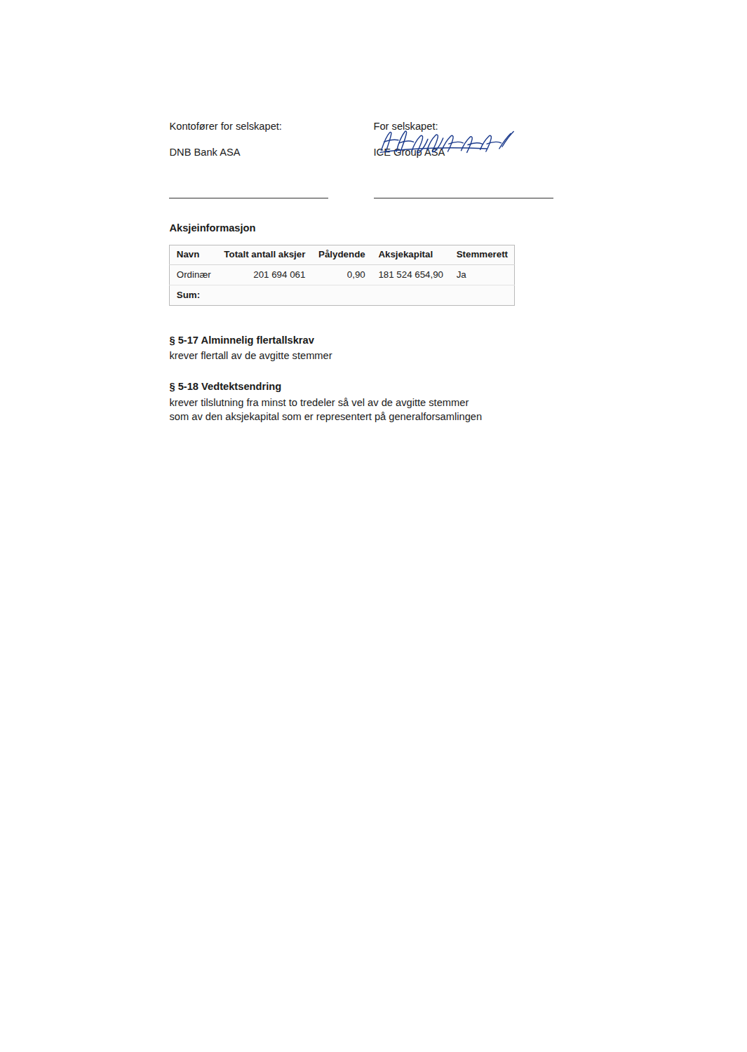Kontofører for selskapet:
DNB Bank ASA
For selskapet:
ICE Group ASA
Aksjeinformasjon
| Navn | Totalt antall aksjer | Pålydende | Aksjekapital | Stemmerett |
| --- | --- | --- | --- | --- |
| Ordinær | 201 694 061 | 0,90 | 181 524 654,90 | Ja |
| Sum: | | | | |
§ 5-17 Alminnelig flertallskrav
krever flertall av de avgitte stemmer
§ 5-18 Vedtektsendring
krever tilslutning fra minst to tredeler så vel av de avgitte stemmer
som av den aksjekapital som er representert på generalforsamlingen